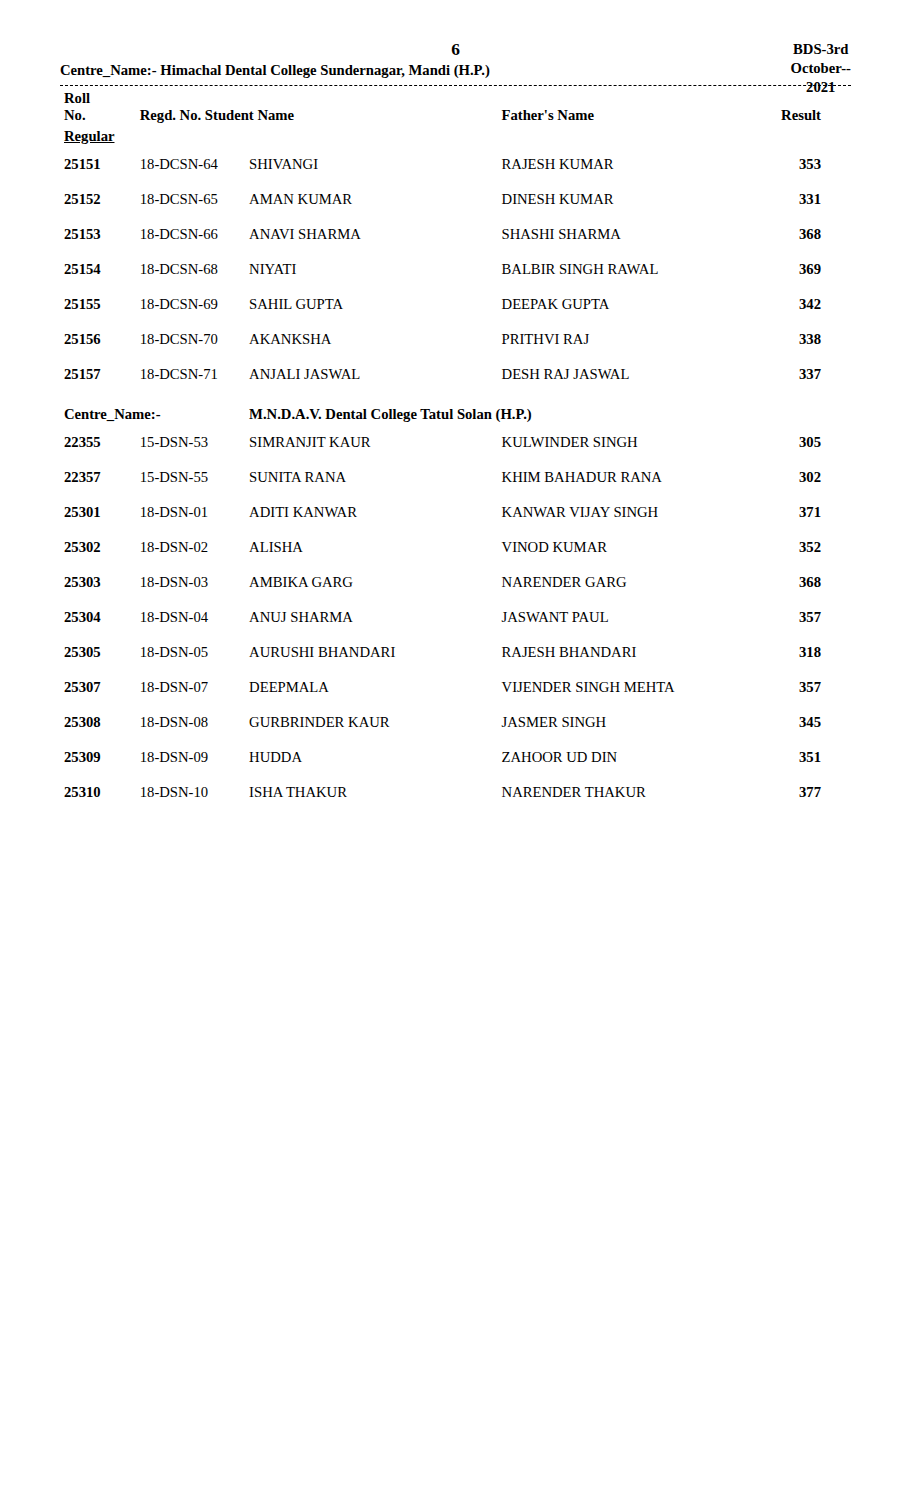6
BDS-3rd
October--
2021
Centre_Name:- Himachal Dental College Sundernagar, Mandi (H.P.)
| Roll No. | Regd. No. Student Name | Father's Name | Result |
| --- | --- | --- | --- |
| Regular |
| 25151 | 18-DCSN-64 | SHIVANGI | RAJESH KUMAR | 353 |
| 25152 | 18-DCSN-65 | AMAN KUMAR | DINESH KUMAR | 331 |
| 25153 | 18-DCSN-66 | ANAVI SHARMA | SHASHI SHARMA | 368 |
| 25154 | 18-DCSN-68 | NIYATI | BALBIR SINGH RAWAL | 369 |
| 25155 | 18-DCSN-69 | SAHIL GUPTA | DEEPAK GUPTA | 342 |
| 25156 | 18-DCSN-70 | AKANKSHA | PRITHVI RAJ | 338 |
| 25157 | 18-DCSN-71 | ANJALI JASWAL | DESH RAJ JASWAL | 337 |
| Centre_Name:- | M.N.D.A.V. Dental College Tatul Solan (H.P.) |
| 22355 | 15-DSN-53 | SIMRANJIT KAUR | KULWINDER SINGH | 305 |
| 22357 | 15-DSN-55 | SUNITA RANA | KHIM BAHADUR RANA | 302 |
| 25301 | 18-DSN-01 | ADITI KANWAR | KANWAR VIJAY SINGH | 371 |
| 25302 | 18-DSN-02 | ALISHA | VINOD KUMAR | 352 |
| 25303 | 18-DSN-03 | AMBIKA GARG | NARENDER GARG | 368 |
| 25304 | 18-DSN-04 | ANUJ SHARMA | JASWANT PAUL | 357 |
| 25305 | 18-DSN-05 | AURUSHI BHANDARI | RAJESH BHANDARI | 318 |
| 25307 | 18-DSN-07 | DEEPMALA | VIJENDER SINGH MEHTA | 357 |
| 25308 | 18-DSN-08 | GURBRINDER KAUR | JASMER SINGH | 345 |
| 25309 | 18-DSN-09 | HUDDA | ZAHOOR UD DIN | 351 |
| 25310 | 18-DSN-10 | ISHA THAKUR | NARENDER THAKUR | 377 |